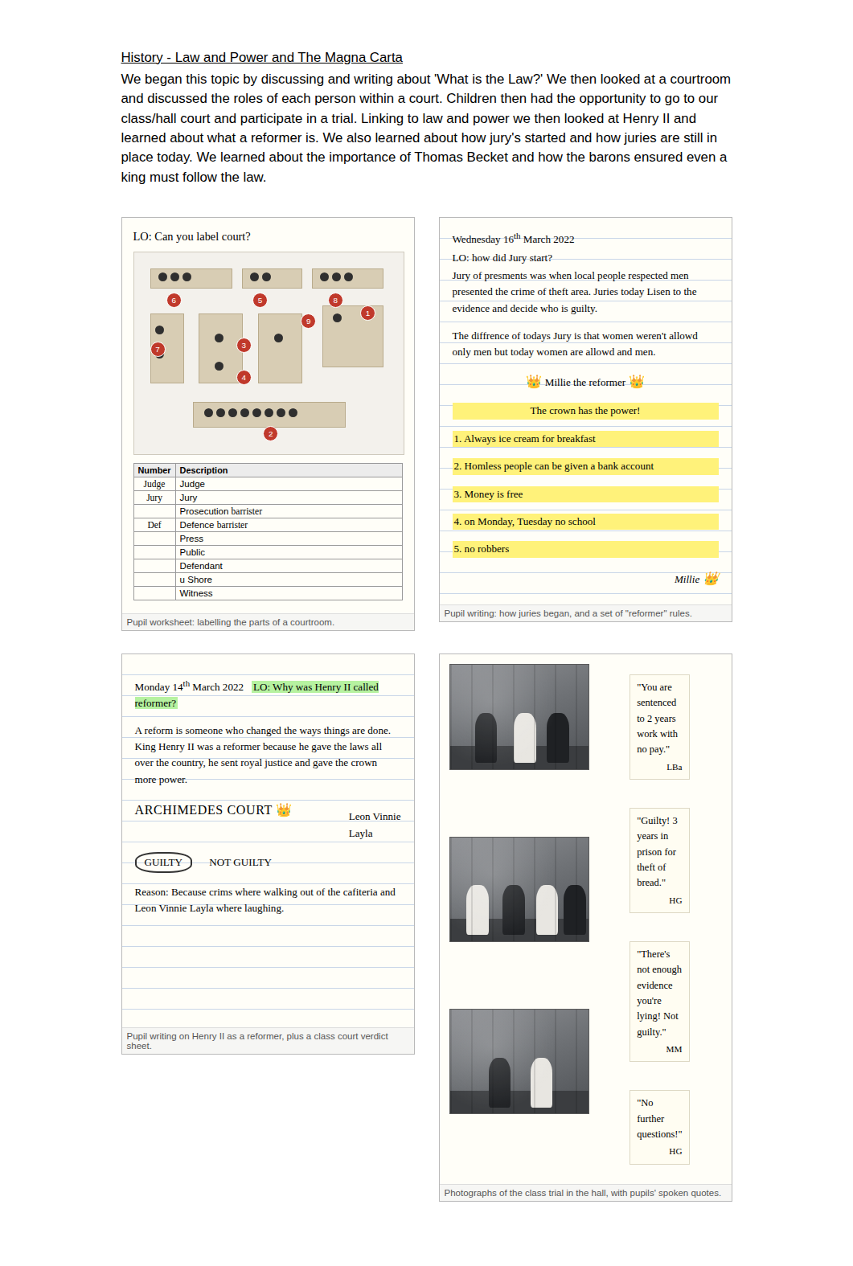History - Law and Power and The Magna Carta
We began this topic by discussing and writing about 'What is the Law?' We then looked at a courtroom and discussed the roles of each person within a court. Children then had the opportunity to go to our class/hall court and participate in a trial. Linking to law and power we then looked at Henry II and learned about what a reformer is. We also learned about how jury's started and how juries are still in place today. We learned about the importance of Thomas Becket and how the barons ensured even a king must follow the law.
LO: Can you label court?
6 5 8 9 1 3 4 7 2
| Number | Description |
| --- | --- |
| Judge | Judge |
| Jury | Jury |
| | Prosecution barrister |
| Def | Defence barrister |
| | Press |
| | Public |
| | Defendant |
| | u Shore |
| | Witness |
Pupil worksheet: labelling the parts of a courtroom.
Wednesday 16th March 2022 LO: how did Jury start?
Jury of presments was when local people respected men presented the crime of theft area. Juries today Lisen to the evidence and decide who is guilty.
The diffrence of todays Jury is that women weren't allowd only men but today women are allowd and men.
👑 Millie the reformer 👑
The crown has the power!
1. Always ice cream for breakfast
2. Homless people can be given a bank account
3. Money is free
4. on Monday, Tuesday no school
5. no robbers
Millie 👑
Pupil writing: how juries began, and a set of "reformer" rules.
Monday 14th March 2022 LO: Why was Henry II called reformer?
A reform is someone who changed the ways things are done. King Henry II was a reformer because he gave the laws all over the country, he sent royal justice and gave the crown more power.
Leon Vinnie
Layla
ARCHIMEDES COURT 👑
GUILTY NOT GUILTY
Reason: Because crims where walking out of the cafiteria and Leon Vinnie Layla where laughing.
Pupil writing on Henry II as a reformer, plus a class court verdict sheet.
"You are sentenced to 2 years work with no pay." LBa
"Guilty! 3 years in prison for theft of bread." HG
"There's not enough evidence you're lying! Not guilty." MM
"No further questions!" HG
Photographs of the class trial in the hall, with pupils' spoken quotes.